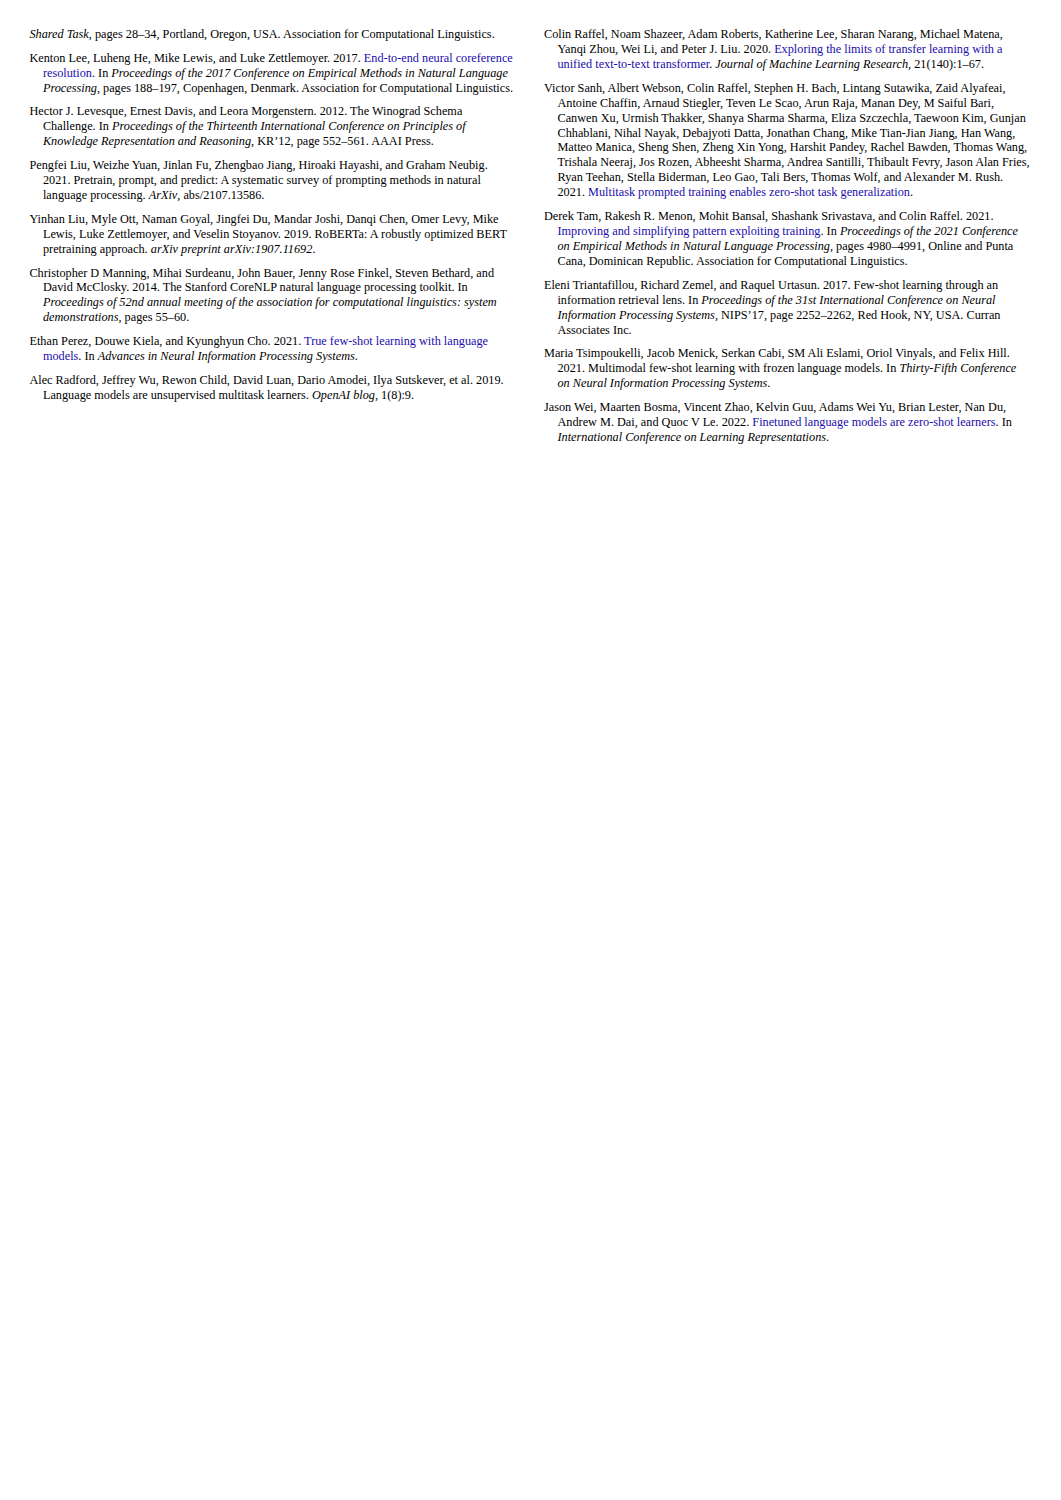Shared Task, pages 28–34, Portland, Oregon, USA. Association for Computational Linguistics.
Kenton Lee, Luheng He, Mike Lewis, and Luke Zettlemoyer. 2017. End-to-end neural coreference resolution. In Proceedings of the 2017 Conference on Empirical Methods in Natural Language Processing, pages 188–197, Copenhagen, Denmark. Association for Computational Linguistics.
Hector J. Levesque, Ernest Davis, and Leora Morgenstern. 2012. The Winograd Schema Challenge. In Proceedings of the Thirteenth International Conference on Principles of Knowledge Representation and Reasoning, KR’12, page 552–561. AAAI Press.
Pengfei Liu, Weizhe Yuan, Jinlan Fu, Zhengbao Jiang, Hiroaki Hayashi, and Graham Neubig. 2021. Pretrain, prompt, and predict: A systematic survey of prompting methods in natural language processing. ArXiv, abs/2107.13586.
Yinhan Liu, Myle Ott, Naman Goyal, Jingfei Du, Mandar Joshi, Danqi Chen, Omer Levy, Mike Lewis, Luke Zettlemoyer, and Veselin Stoyanov. 2019. RoBERTa: A robustly optimized BERT pretraining approach. arXiv preprint arXiv:1907.11692.
Christopher D Manning, Mihai Surdeanu, John Bauer, Jenny Rose Finkel, Steven Bethard, and David McClosky. 2014. The Stanford CoreNLP natural language processing toolkit. In Proceedings of 52nd annual meeting of the association for computational linguistics: system demonstrations, pages 55–60.
Ethan Perez, Douwe Kiela, and Kyunghyun Cho. 2021. True few-shot learning with language models. In Advances in Neural Information Processing Systems.
Alec Radford, Jeffrey Wu, Rewon Child, David Luan, Dario Amodei, Ilya Sutskever, et al. 2019. Language models are unsupervised multitask learners. OpenAI blog, 1(8):9.
Colin Raffel, Noam Shazeer, Adam Roberts, Katherine Lee, Sharan Narang, Michael Matena, Yanqi Zhou, Wei Li, and Peter J. Liu. 2020. Exploring the limits of transfer learning with a unified text-to-text transformer. Journal of Machine Learning Research, 21(140):1–67.
Victor Sanh, Albert Webson, Colin Raffel, Stephen H. Bach, Lintang Sutawika, Zaid Alyafeai, Antoine Chaffin, Arnaud Stiegler, Teven Le Scao, Arun Raja, Manan Dey, M Saiful Bari, Canwen Xu, Urmish Thakker, Shanya Sharma Sharma, Eliza Szczechla, Taewoon Kim, Gunjan Chhablani, Nihal Nayak, Debajyoti Datta, Jonathan Chang, Mike Tian-Jian Jiang, Han Wang, Matteo Manica, Sheng Shen, Zheng Xin Yong, Harshit Pandey, Rachel Bawden, Thomas Wang, Trishala Neeraj, Jos Rozen, Abheesht Sharma, Andrea Santilli, Thibault Fevry, Jason Alan Fries, Ryan Teehan, Stella Biderman, Leo Gao, Tali Bers, Thomas Wolf, and Alexander M. Rush. 2021. Multitask prompted training enables zero-shot task generalization.
Derek Tam, Rakesh R. Menon, Mohit Bansal, Shashank Srivastava, and Colin Raffel. 2021. Improving and simplifying pattern exploiting training. In Proceedings of the 2021 Conference on Empirical Methods in Natural Language Processing, pages 4980–4991, Online and Punta Cana, Dominican Republic. Association for Computational Linguistics.
Eleni Triantafillou, Richard Zemel, and Raquel Urtasun. 2017. Few-shot learning through an information retrieval lens. In Proceedings of the 31st International Conference on Neural Information Processing Systems, NIPS’17, page 2252–2262, Red Hook, NY, USA. Curran Associates Inc.
Maria Tsimpoukelli, Jacob Menick, Serkan Cabi, SM Ali Eslami, Oriol Vinyals, and Felix Hill. 2021. Multimodal few-shot learning with frozen language models. In Thirty-Fifth Conference on Neural Information Processing Systems.
Jason Wei, Maarten Bosma, Vincent Zhao, Kelvin Guu, Adams Wei Yu, Brian Lester, Nan Du, Andrew M. Dai, and Quoc V Le. 2022. Finetuned language models are zero-shot learners. In International Conference on Learning Representations.